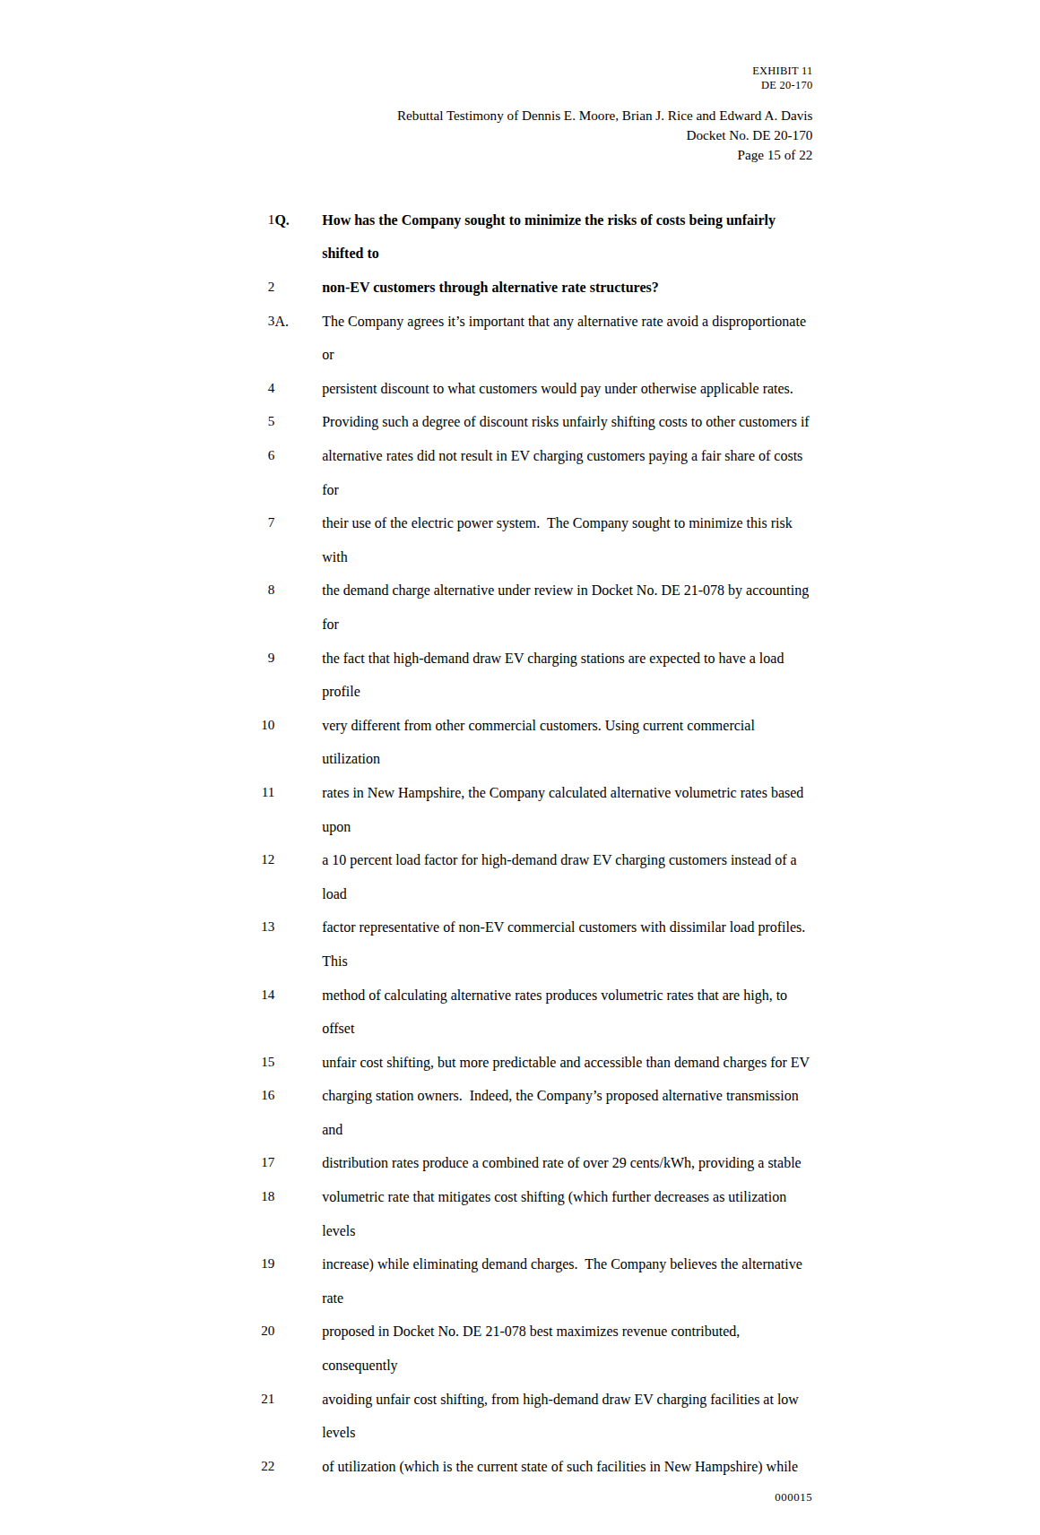EXHIBIT 11
DE 20-170
Rebuttal Testimony of Dennis E. Moore, Brian J. Rice and Edward A. Davis
Docket No. DE 20-170
Page 15 of 22
| 1 | Q. | How has the Company sought to minimize the risks of costs being unfairly shifted to |
| 2 | | non-EV customers through alternative rate structures? |
| 3 | A. | The Company agrees it’s important that any alternative rate avoid a disproportionate or |
| 4 | | persistent discount to what customers would pay under otherwise applicable rates. |
| 5 | | Providing such a degree of discount risks unfairly shifting costs to other customers if |
| 6 | | alternative rates did not result in EV charging customers paying a fair share of costs for |
| 7 | | their use of the electric power system. The Company sought to minimize this risk with |
| 8 | | the demand charge alternative under review in Docket No. DE 21-078 by accounting for |
| 9 | | the fact that high-demand draw EV charging stations are expected to have a load profile |
| 10 | | very different from other commercial customers. Using current commercial utilization |
| 11 | | rates in New Hampshire, the Company calculated alternative volumetric rates based upon |
| 12 | | a 10 percent load factor for high-demand draw EV charging customers instead of a load |
| 13 | | factor representative of non-EV commercial customers with dissimilar load profiles. This |
| 14 | | method of calculating alternative rates produces volumetric rates that are high, to offset |
| 15 | | unfair cost shifting, but more predictable and accessible than demand charges for EV |
| 16 | | charging station owners. Indeed, the Company’s proposed alternative transmission and |
| 17 | | distribution rates produce a combined rate of over 29 cents/kWh, providing a stable |
| 18 | | volumetric rate that mitigates cost shifting (which further decreases as utilization levels |
| 19 | | increase) while eliminating demand charges. The Company believes the alternative rate |
| 20 | | proposed in Docket No. DE 21-078 best maximizes revenue contributed, consequently |
| 21 | | avoiding unfair cost shifting, from high-demand draw EV charging facilities at low levels |
| 22 | | of utilization (which is the current state of such facilities in New Hampshire) while |
000015